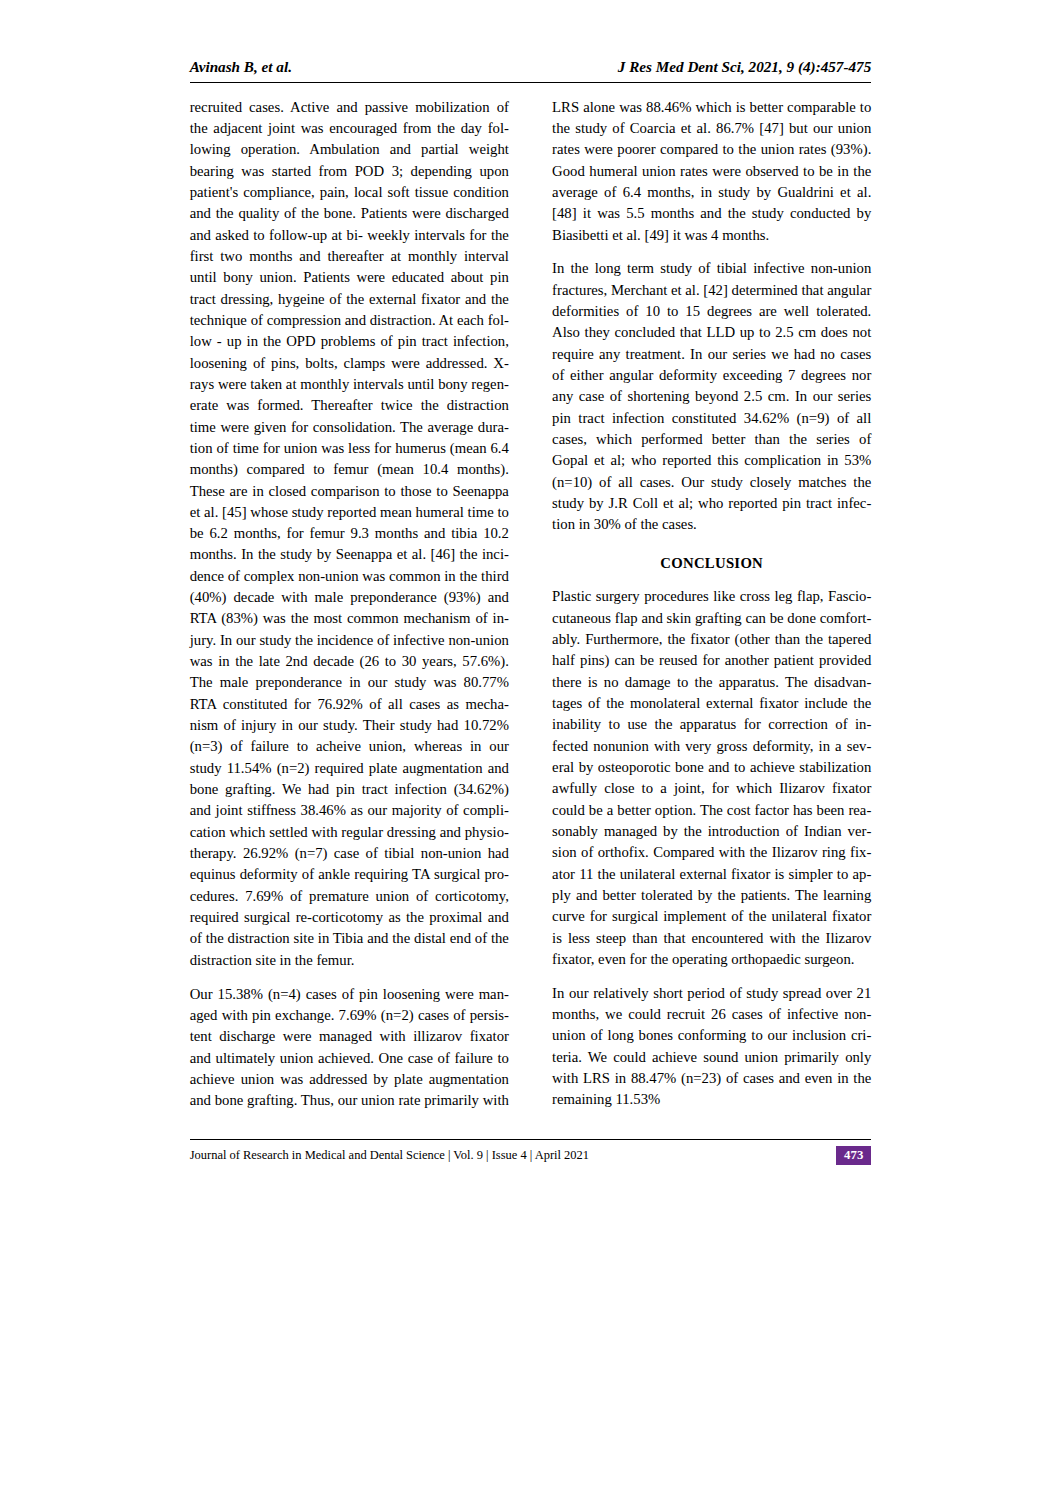Avinash B, et al.
J Res Med Dent Sci, 2021, 9 (4):457-475
recruited cases. Active and passive mobilization of the adjacent joint was encouraged from the day following operation. Ambulation and partial weight bearing was started from POD 3; depending upon patient's compliance, pain, local soft tissue condition and the quality of the bone. Patients were discharged and asked to follow-up at bi- weekly intervals for the first two months and thereafter at monthly interval until bony union. Patients were educated about pin tract dressing, hygeine of the external fixator and the technique of compression and distraction. At each follow - up in the OPD problems of pin tract infection, loosening of pins, bolts, clamps were addressed. X-rays were taken at monthly intervals until bony regenerate was formed. Thereafter twice the distraction time were given for consolidation. The average duration of time for union was less for humerus (mean 6.4 months) compared to femur (mean 10.4 months). These are in closed comparison to those to Seenappa et al. [45] whose study reported mean humeral time to be 6.2 months, for femur 9.3 months and tibia 10.2 months. In the study by Seenappa et al. [46] the incidence of complex non-union was common in the third (40%) decade with male preponderance (93%) and RTA (83%) was the most common mechanism of injury. In our study the incidence of infective non-union was in the late 2nd decade (26 to 30 years, 57.6%). The male preponderance in our study was 80.77% RTA constituted for 76.92% of all cases as mechanism of injury in our study. Their study had 10.72% (n=3) of failure to acheive union, whereas in our study 11.54% (n=2) required plate augmentation and bone grafting. We had pin tract infection (34.62%) and joint stiffness 38.46% as our majority of complication which settled with regular dressing and physiotherapy. 26.92% (n=7) case of tibial non-union had equinus deformity of ankle requiring TA surgical procedures. 7.69% of premature union of corticotomy, required surgical re-corticotomy as the proximal and of the distraction site in Tibia and the distal end of the distraction site in the femur.
Our 15.38% (n=4) cases of pin loosening were managed with pin exchange. 7.69% (n=2) cases of persistent discharge were managed with illizarov fixator and ultimately union achieved. One case of failure to achieve union was addressed by plate augmentation and bone grafting. Thus, our union rate primarily with LRS alone was 88.46% which is better comparable to the study of Coarcia et al. 86.7% [47] but our union rates were poorer compared to the union rates (93%). Good humeral union rates were observed to be in the average of 6.4 months, in study by Gualdrini et al. [48] it was 5.5 months and the study conducted by Biasibetti et al. [49] it was 4 months.
In the long term study of tibial infective non-union fractures, Merchant et al. [42] determined that angular deformities of 10 to 15 degrees are well tolerated. Also they concluded that LLD up to 2.5 cm does not require any treatment. In our series we had no cases of either angular deformity exceeding 7 degrees nor any case of shortening beyond 2.5 cm. In our series pin tract infection constituted 34.62% (n=9) of all cases, which performed better than the series of Gopal et al; who reported this complication in 53% (n=10) of all cases. Our study closely matches the study by J.R Coll et al; who reported pin tract infection in 30% of the cases.
CONCLUSION
Plastic surgery procedures like cross leg flap, Fascio-cutaneous flap and skin grafting can be done comfortably. Furthermore, the fixator (other than the tapered half pins) can be reused for another patient provided there is no damage to the apparatus. The disadvantages of the monolateral external fixator include the inability to use the apparatus for correction of infected nonunion with very gross deformity, in a several by osteoporotic bone and to achieve stabilization awfully close to a joint, for which Ilizarov fixator could be a better option. The cost factor has been reasonably managed by the introduction of Indian version of orthofix. Compared with the Ilizarov ring fixator 11 the unilateral external fixator is simpler to apply and better tolerated by the patients. The learning curve for surgical implement of the unilateral fixator is less steep than that encountered with the Ilizarov fixator, even for the operating orthopaedic surgeon.
In our relatively short period of study spread over 21 months, we could recruit 26 cases of infective non-union of long bones conforming to our inclusion criteria. We could achieve sound union primarily only with LRS in 88.47% (n=23) of cases and even in the remaining 11.53%
Journal of Research in Medical and Dental Science | Vol. 9 | Issue 4 | April 2021
473